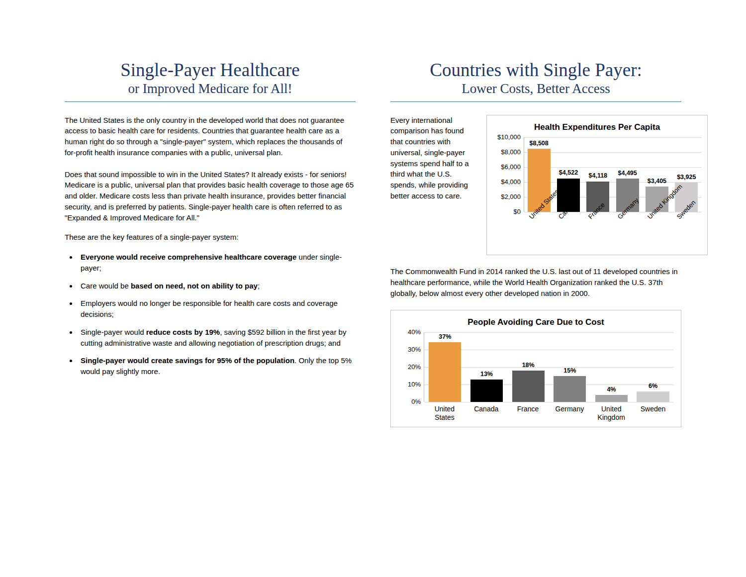Single-Payer Healthcareor Improved Medicare for All!
The United States is the only country in the developed world that does not guarantee access to basic health care for residents. Countries that guarantee health care as a human right do so through a "single-payer" system, which replaces the thousands of for-profit health insurance companies with a public, universal plan.
Does that sound impossible to win in the United States? It already exists - for seniors! Medicare is a public, universal plan that provides basic health coverage to those age 65 and older. Medicare costs less than private health insurance, provides better financial security, and is preferred by patients. Single-payer health care is often referred to as "Expanded & Improved Medicare for All."
These are the key features of a single-payer system:
Everyone would receive comprehensive healthcare coverage under single-payer;
Care would be based on need, not on ability to pay;
Employers would no longer be responsible for health care costs and coverage decisions;
Single-payer would reduce costs by 19%, saving $592 billion in the first year by cutting administrative waste and allowing negotiation of prescription drugs; and
Single-payer would create savings for 95% of the population. Only the top 5% would pay slightly more.
Countries with Single Payer:Lower Costs, Better Access
Every international comparison has found that countries with universal, single-payer systems spend half to a third what the U.S. spends, while providing better access to care.
Health Expenditures Per Capita
$10,000 $8,000 $6,000 $4,000 $2,000 $0
$8,508
$4,522
$4,118
$4,495
$3,405
$3,925
United States Canada France Germany United Kingdom Sweden
The Commonwealth Fund in 2014 ranked the U.S. last out of 11 developed countries in healthcare performance, while the World Health Organization ranked the U.S. 37th globally, below almost every other developed nation in 2000.
People Avoiding Care Due to Cost
40% 30% 20% 10% 0%
37%
13%
18%
15%
4%
6%
United States Canada France Germany United Kingdom Sweden